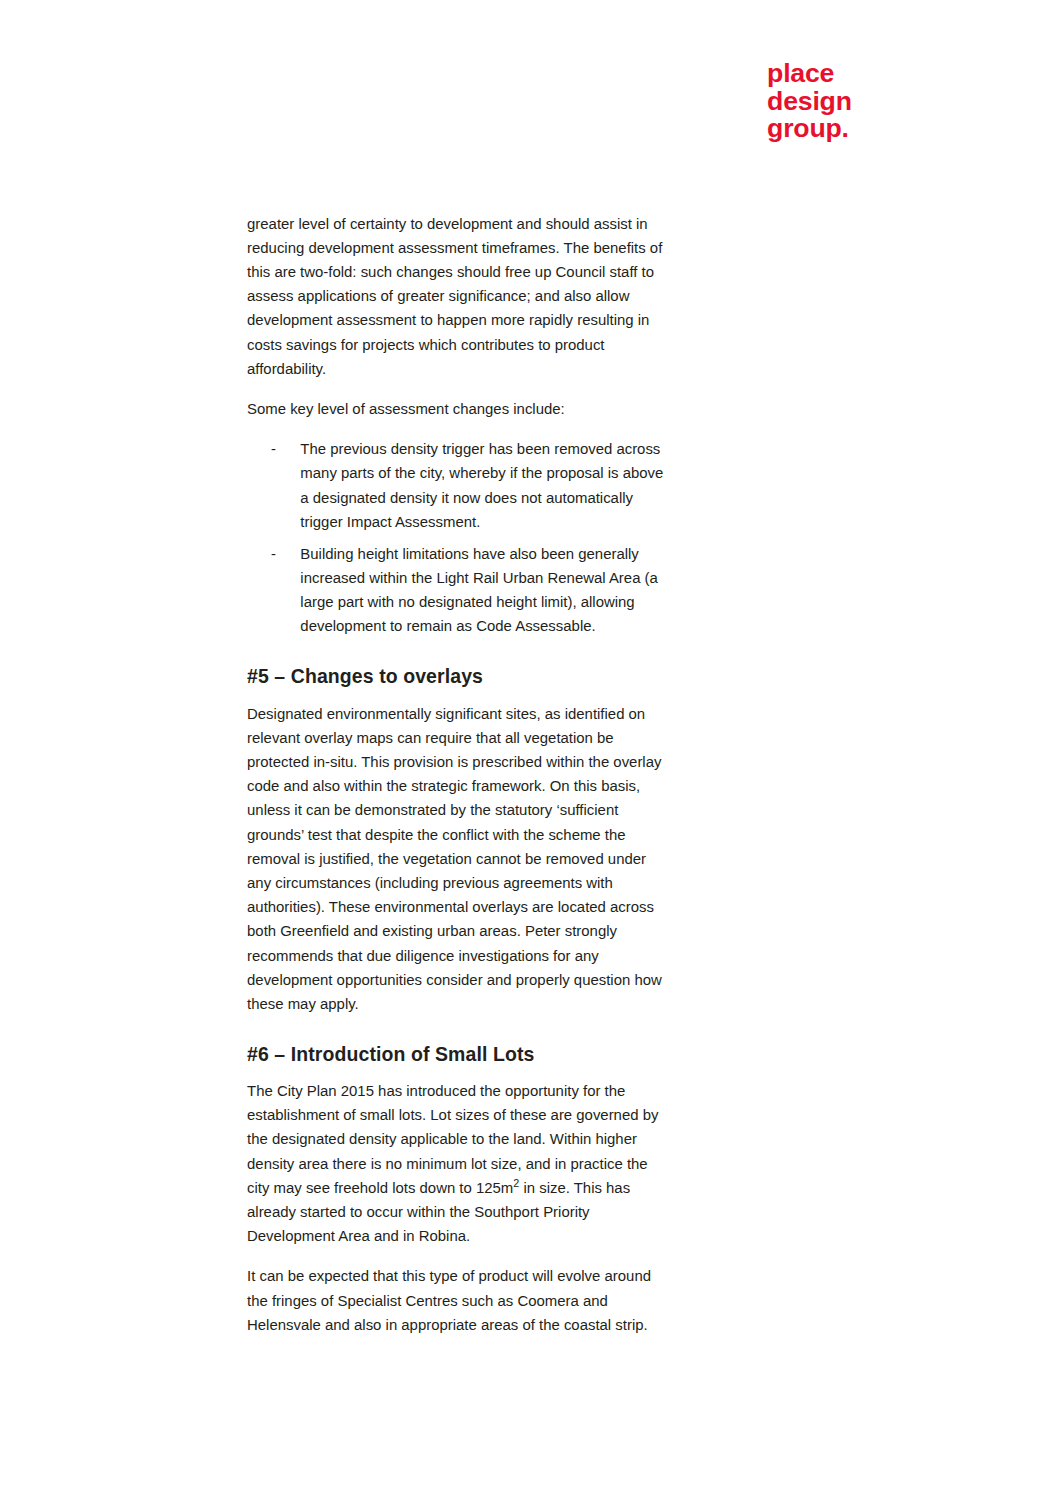place
design
group.
greater level of certainty to development and should assist in reducing development assessment timeframes. The benefits of this are two-fold: such changes should free up Council staff to assess applications of greater significance; and also allow development assessment to happen more rapidly resulting in costs savings for projects which contributes to product affordability.
Some key level of assessment changes include:
The previous density trigger has been removed across many parts of the city, whereby if the proposal is above a designated density it now does not automatically trigger Impact Assessment.
Building height limitations have also been generally increased within the Light Rail Urban Renewal Area (a large part with no designated height limit), allowing development to remain as Code Assessable.
#5 – Changes to overlays
Designated environmentally significant sites, as identified on relevant overlay maps can require that all vegetation be protected in-situ. This provision is prescribed within the overlay code and also within the strategic framework. On this basis, unless it can be demonstrated by the statutory ‘sufficient grounds’ test that despite the conflict with the scheme the removal is justified, the vegetation cannot be removed under any circumstances (including previous agreements with authorities). These environmental overlays are located across both Greenfield and existing urban areas. Peter strongly recommends that due diligence investigations for any development opportunities consider and properly question how these may apply.
#6 – Introduction of Small Lots
The City Plan 2015 has introduced the opportunity for the establishment of small lots. Lot sizes of these are governed by the designated density applicable to the land. Within higher density area there is no minimum lot size, and in practice the city may see freehold lots down to 125m2 in size. This has already started to occur within the Southport Priority Development Area and in Robina.
It can be expected that this type of product will evolve around the fringes of Specialist Centres such as Coomera and Helensvale and also in appropriate areas of the coastal strip.